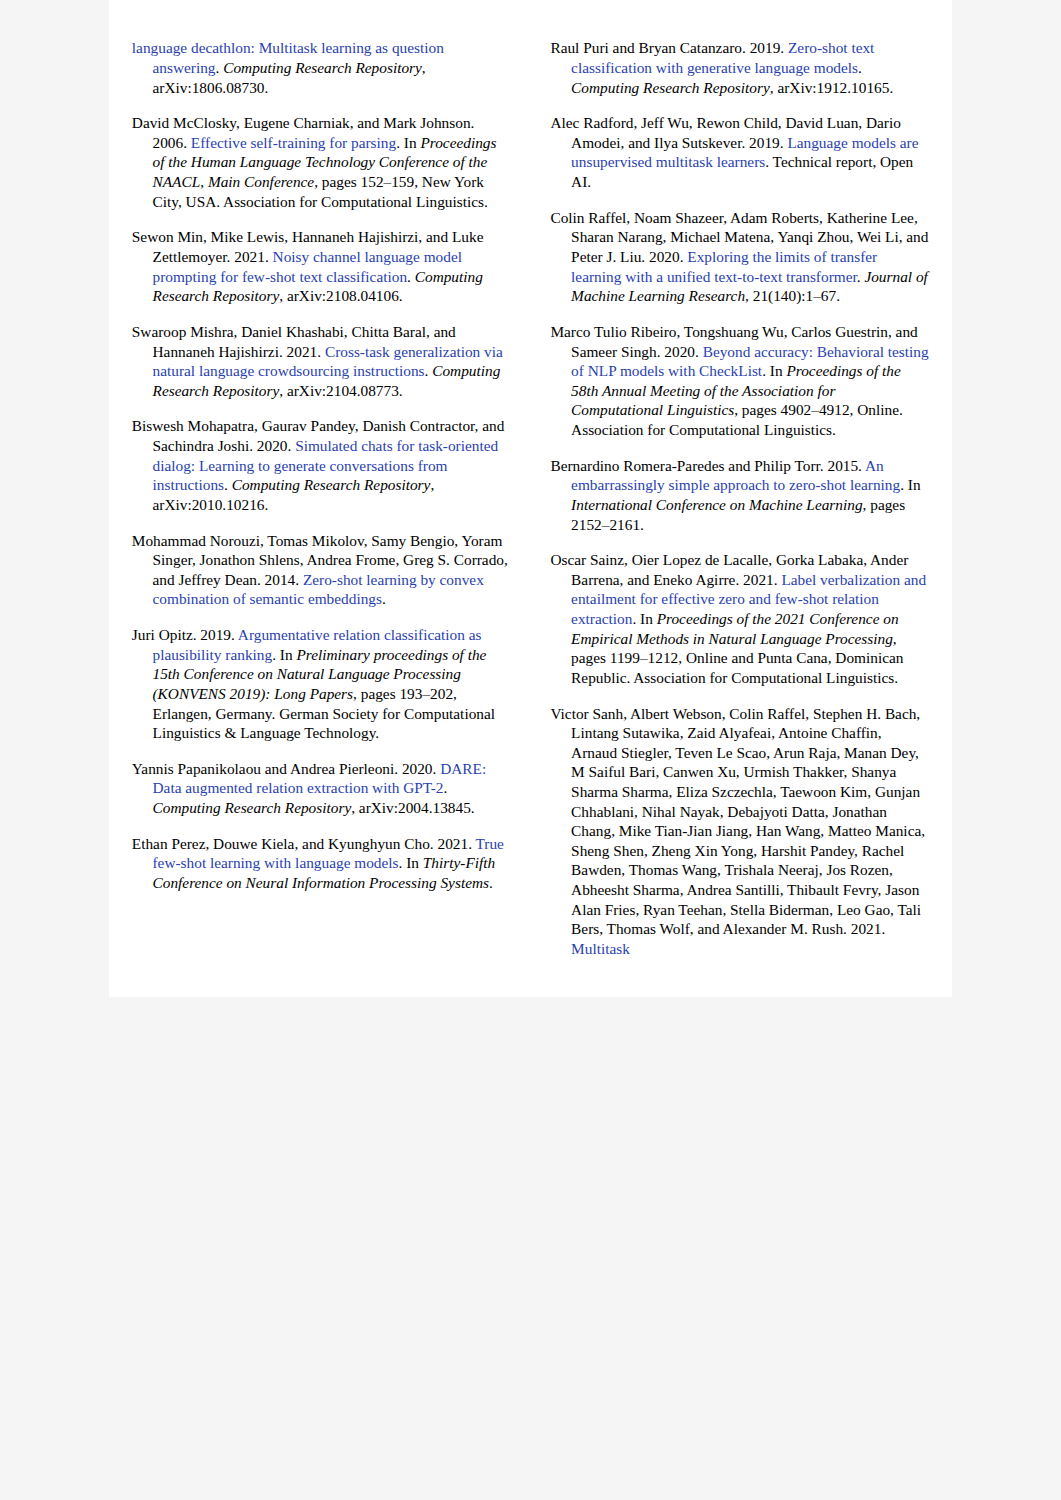language decathlon: Multitask learning as question answering. Computing Research Repository, arXiv:1806.08730.
David McClosky, Eugene Charniak, and Mark Johnson. 2006. Effective self-training for parsing. In Proceedings of the Human Language Technology Conference of the NAACL, Main Conference, pages 152–159, New York City, USA. Association for Computational Linguistics.
Sewon Min, Mike Lewis, Hannaneh Hajishirzi, and Luke Zettlemoyer. 2021. Noisy channel language model prompting for few-shot text classification. Computing Research Repository, arXiv:2108.04106.
Swaroop Mishra, Daniel Khashabi, Chitta Baral, and Hannaneh Hajishirzi. 2021. Cross-task generalization via natural language crowdsourcing instructions. Computing Research Repository, arXiv:2104.08773.
Biswesh Mohapatra, Gaurav Pandey, Danish Contractor, and Sachindra Joshi. 2020. Simulated chats for task-oriented dialog: Learning to generate conversations from instructions. Computing Research Repository, arXiv:2010.10216.
Mohammad Norouzi, Tomas Mikolov, Samy Bengio, Yoram Singer, Jonathon Shlens, Andrea Frome, Greg S. Corrado, and Jeffrey Dean. 2014. Zero-shot learning by convex combination of semantic embeddings.
Juri Opitz. 2019. Argumentative relation classification as plausibility ranking. In Preliminary proceedings of the 15th Conference on Natural Language Processing (KONVENS 2019): Long Papers, pages 193–202, Erlangen, Germany. German Society for Computational Linguistics & Language Technology.
Yannis Papanikolaou and Andrea Pierleoni. 2020. DARE: Data augmented relation extraction with GPT-2. Computing Research Repository, arXiv:2004.13845.
Ethan Perez, Douwe Kiela, and Kyunghyun Cho. 2021. True few-shot learning with language models. In Thirty-Fifth Conference on Neural Information Processing Systems.
Raul Puri and Bryan Catanzaro. 2019. Zero-shot text classification with generative language models. Computing Research Repository, arXiv:1912.10165.
Alec Radford, Jeff Wu, Rewon Child, David Luan, Dario Amodei, and Ilya Sutskever. 2019. Language models are unsupervised multitask learners. Technical report, Open AI.
Colin Raffel, Noam Shazeer, Adam Roberts, Katherine Lee, Sharan Narang, Michael Matena, Yanqi Zhou, Wei Li, and Peter J. Liu. 2020. Exploring the limits of transfer learning with a unified text-to-text transformer. Journal of Machine Learning Research, 21(140):1–67.
Marco Tulio Ribeiro, Tongshuang Wu, Carlos Guestrin, and Sameer Singh. 2020. Beyond accuracy: Behavioral testing of NLP models with CheckList. In Proceedings of the 58th Annual Meeting of the Association for Computational Linguistics, pages 4902–4912, Online. Association for Computational Linguistics.
Bernardino Romera-Paredes and Philip Torr. 2015. An embarrassingly simple approach to zero-shot learning. In International Conference on Machine Learning, pages 2152–2161.
Oscar Sainz, Oier Lopez de Lacalle, Gorka Labaka, Ander Barrena, and Eneko Agirre. 2021. Label verbalization and entailment for effective zero and few-shot relation extraction. In Proceedings of the 2021 Conference on Empirical Methods in Natural Language Processing, pages 1199–1212, Online and Punta Cana, Dominican Republic. Association for Computational Linguistics.
Victor Sanh, Albert Webson, Colin Raffel, Stephen H. Bach, Lintang Sutawika, Zaid Alyafeai, Antoine Chaffin, Arnaud Stiegler, Teven Le Scao, Arun Raja, Manan Dey, M Saiful Bari, Canwen Xu, Urmish Thakker, Shanya Sharma Sharma, Eliza Szczechla, Taewoon Kim, Gunjan Chhablani, Nihal Nayak, Debajyoti Datta, Jonathan Chang, Mike Tian-Jian Jiang, Han Wang, Matteo Manica, Sheng Shen, Zheng Xin Yong, Harshit Pandey, Rachel Bawden, Thomas Wang, Trishala Neeraj, Jos Rozen, Abheesht Sharma, Andrea Santilli, Thibault Fevry, Jason Alan Fries, Ryan Teehan, Stella Biderman, Leo Gao, Tali Bers, Thomas Wolf, and Alexander M. Rush. 2021. Multitask